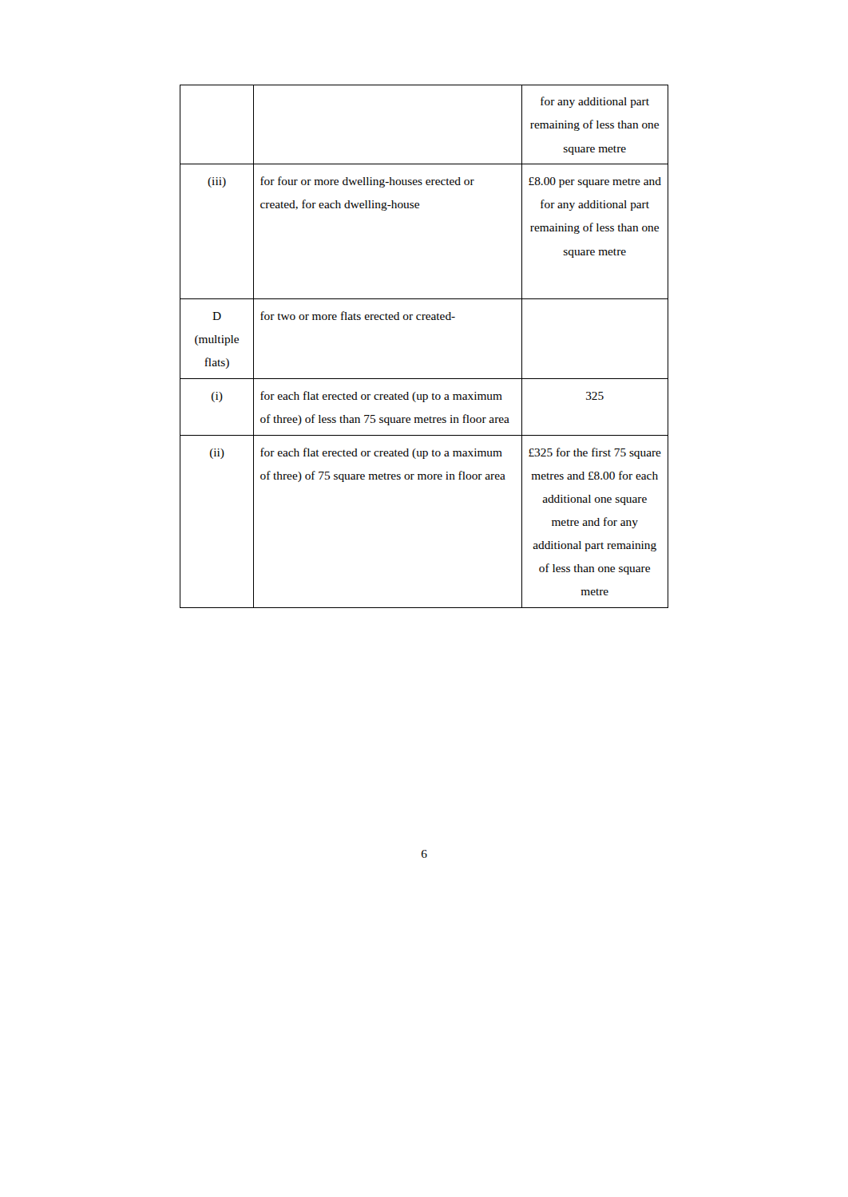| | | for any additional part remaining of less than one square metre |
| (iii) | for four or more dwelling-houses erected or created, for each dwelling-house | £8.00 per square metre and for any additional part remaining of less than one square metre |
| D (multiple flats) | for two or more flats erected or created- | |
| (i) | for each flat erected or created (up to a maximum of three) of less than 75 square metres in floor area | 325 |
| (ii) | for each flat erected or created (up to a maximum of three) of 75 square metres or more in floor area | £325 for the first 75 square metres and £8.00 for each additional one square metre and for any additional part remaining of less than one square metre |
6